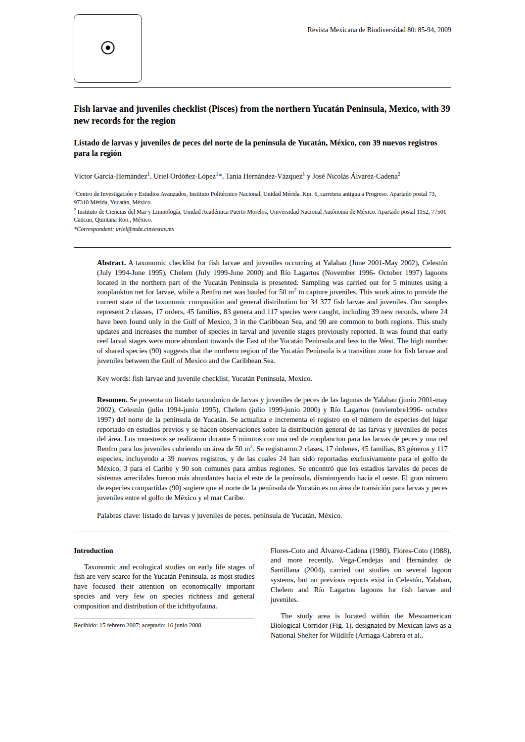⦿
Revista Mexicana de Biodiversidad 80: 85-94, 2009
Fish larvae and juveniles checklist (Pisces) from the northern Yucatán Peninsula, Mexico, with 39 new records for the region
Listado de larvas y juveniles de peces del norte de la península de Yucatán, México, con 39 nuevos registros para la región
Víctor García-Hernández1, Uriel Ordóñez-López1*, Tania Hernández-Vázquez1 y José Nicolás Álvarez-Cadena2
1Centro de Investigación y Estudios Avanzados, Instituto Politécnico Nacional, Unidad Mérida. Km. 6, carretera antigua a Progreso. Apartado postal 73, 97310 Mérida, Yucatán, México.
2 Instituto de Ciencias del Mar y Limnología, Unidad Académica Puerto Morelos, Universidad Nacional Autónoma de México. Apartado postal 1152, 77501 Cancun, Quintana Roo., México.
*Correspondent: uriel@mda.cinvestav.mx
Abstract. A taxonomic checklist for fish larvae and juveniles occurring at Yalahau (June 2001-May 2002), Celestún (July 1994-June 1995), Chelem (July 1999-June 2000) and Río Lagartos (November 1996- October 1997) lagoons located in the northern part of the Yucatán Peninsula is presented. Sampling was carried out for 5 minutes using a zooplankton net for larvae, while a Renfro net was hauled for 50 m2 to capture juveniles. This work aims to provide the current state of the taxonomic composition and general distribution for 34 377 fish larvae and juveniles. Our samples represent 2 classes, 17 orders, 45 families, 83 genera and 117 species were caught, including 39 new records, where 24 have been found only in the Gulf of Mexico, 3 in the Caribbean Sea, and 90 are common to both regions. This study updates and increases the number of species in larval and juvenile stages previously reported. It was found that early reef larval stages were more abundant towards the East of the Yucatán Peninsula and less to the West. The high number of shared species (90) suggests that the northern region of the Yucatán Peninsula is a transition zone for fish larvae and juveniles between the Gulf of Mexico and the Caribbean Sea.
Key words: fish larvae and juvenile checklist, Yucatán Peninsula, Mexico.
Resumen. Se presenta un listado taxonómico de larvas y juveniles de peces de las lagunas de Yalahau (junio 2001-may 2002), Celestún (julio 1994-junio 1995), Chelem (julio 1999-junio 2000) y Río Lagartos (noviembre1996- octubre 1997) del norte de la península de Yucatán. Se actualiza e incrementa el registro en el número de especies del lugar reportado en estudios previos y se hacen observaciones sobre la distribución general de las larvas y juveniles de peces del área. Los muestreos se realizaron durante 5 minutos con una red de zooplancton para las larvas de peces y una red Renfro para los juveniles cubriendo un área de 50 m2. Se registraron 2 clases, 17 órdenes, 45 familias, 83 géneros y 117 especies, incluyendo a 39 nuevos registros, y de las cuales 24 han sido reportadas exclusivamente para el golfo de México, 3 para el Caribe y 90 son comunes para ambas regiones. Se encontró que los estadios larvales de peces de sistemas arrecifales fueron más abundantes hacia el este de la península, disminuyendo hacia el oeste. El gran número de especies compartidas (90) sugiere que el norte de la península de Yucatán es un área de transición para larvas y peces juveniles entre el golfo de México y el mar Caribe.
Palabras clave: listado de larvas y juveniles de peces, península de Yucatán, México.
Introduction
Taxonomic and ecological studies on early life stages of fish are very scarce for the Yucatán Peninsula, as most studies have focused their attention on economically important species and very few on species richness and general composition and distribution of the ichthyofauna.
Recibido: 15 febrero 2007; aceptado: 16 junio 2008
Flores-Coto and Álvarez-Cadena (1980), Flores-Coto (1988), and more recently, Vega-Cendejas and Hernández de Santillana (2004), carried out studies on several lagoon systems, but no previous reports exist in Celestún, Yalahau, Chelem and Río Lagartos lagoons for fish larvae and juveniles.
The study area is located within the Mesoamerican Biological Corridor (Fig. 1), designated by Mexican laws as a National Shelter for Wildlife (Arriaga-Cabrera et al.,